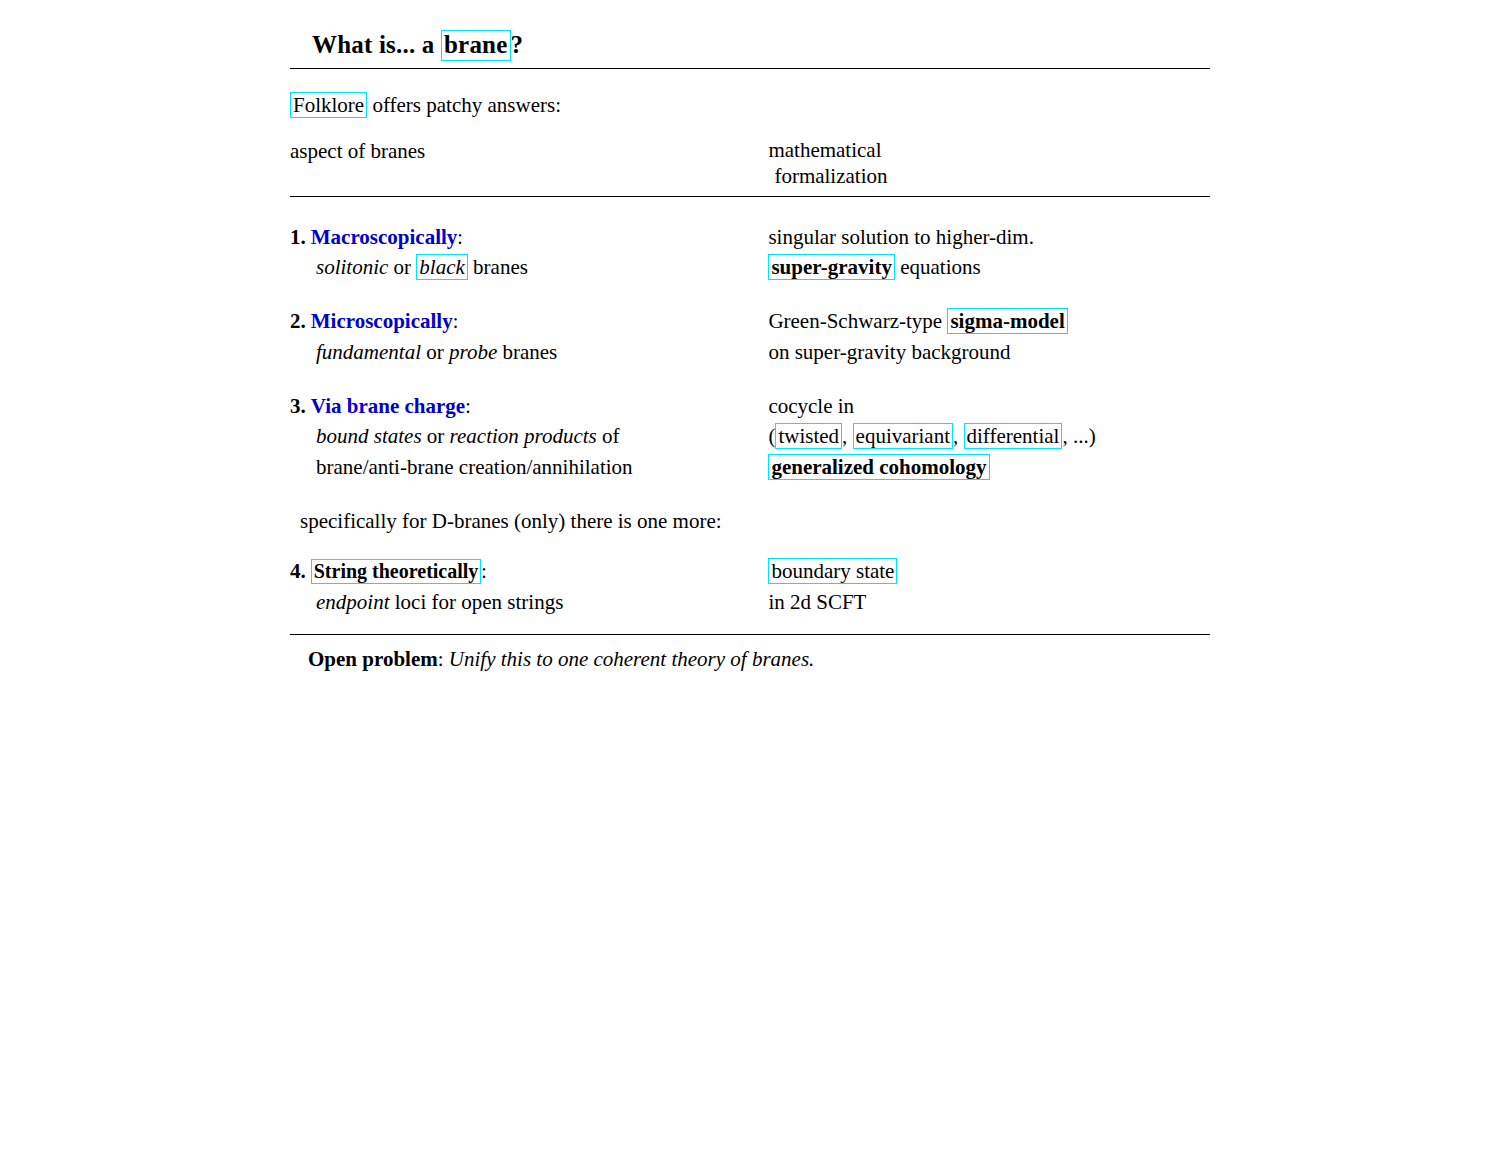What is... a brane?
Folklore offers patchy answers:
| aspect of branes | mathematical formalization |
| 1. Macroscopically : solitonic or black branes | singular solution to higher-dim. super-gravity equations |
| 2. Microscopically : fundamental or probe branes | Green-Schwarz-type sigma-model on super-gravity background |
| 3. Via brane charge : bound states or reaction products of brane/anti-brane creation/annihilation | cocycle in ( twisted , equivariant , differential , ...) generalized cohomology |
specifically for D-branes (only) there is one more:
| 4. String theoretically : endpoint loci for open strings | boundary state in 2d SCFT |
Open problem: Unify this to one coherent theory of branes.